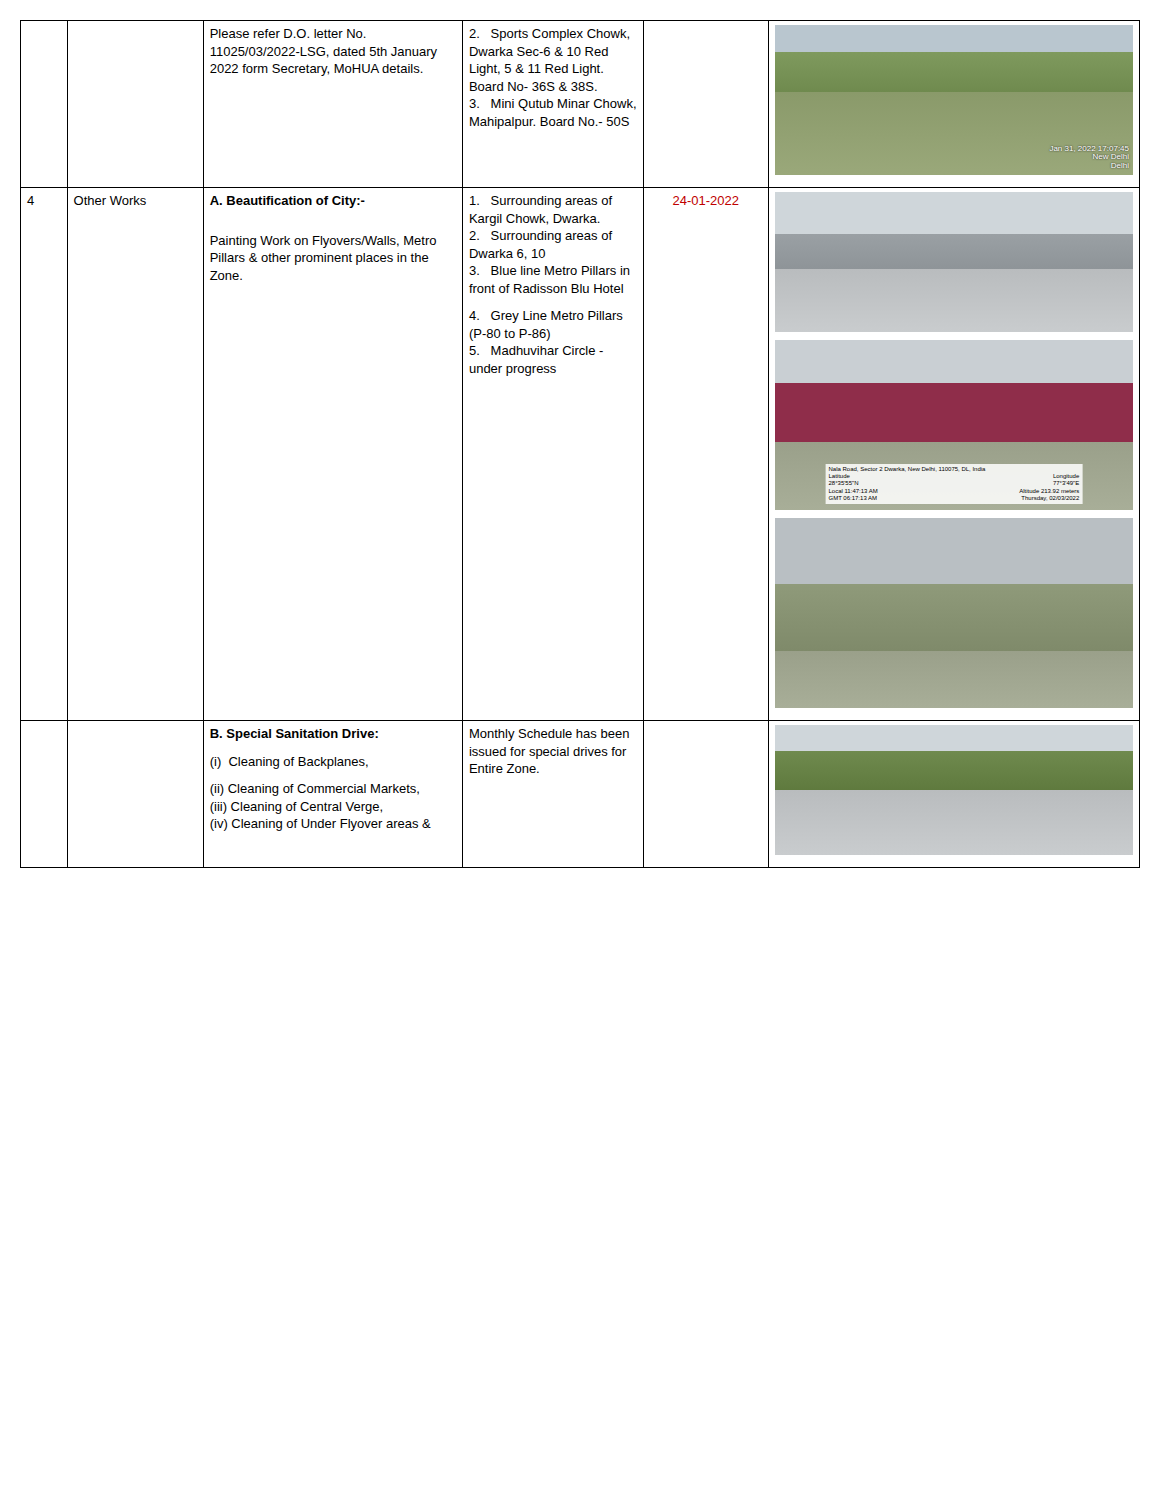| | | Please refer D.O. letter No. 11025/03/2022-LSG, dated 5th January 2022 form Secretary, MoHUA details. | 2. Sports Complex Chowk, Dwarka Sec-6 & 10 Red Light, 5 & 11 Red Light. Board No- 36S & 38S. 3. Mini Qutub Minar Chowk, Mahipalpur. Board No.- 50S | | Jan 31, 2022 17:07:45 New Delhi Delhi |
| 4 | Other Works | A. Beautification of City:- Painting Work on Flyovers/Walls, Metro Pillars & other prominent places in the Zone. | 1. Surrounding areas of Kargil Chowk, Dwarka. 2. Surrounding areas of Dwarka 6, 10 3. Blue line Metro Pillars in front of Radisson Blu Hotel 4. Grey Line Metro Pillars (P-80 to P-86) 5. Madhuvihar Circle - under progress | 24-01-2022 | Nala Road, Sector 2 Dwarka, New Delhi, 110075, DL, India Latitude Longitude 28°35'55"N 77°3'49"E Local 11:47:13 AM Altitude 213.92 meters GMT 06:17:13 AM Thursday, 02/03/2022 |
| | | B. Special Sanitation Drive: (i) Cleaning of Backplanes, (ii) Cleaning of Commercial Markets, (iii) Cleaning of Central Verge, (iv) Cleaning of Under Flyover areas & | Monthly Schedule has been issued for special drives for Entire Zone. | | |